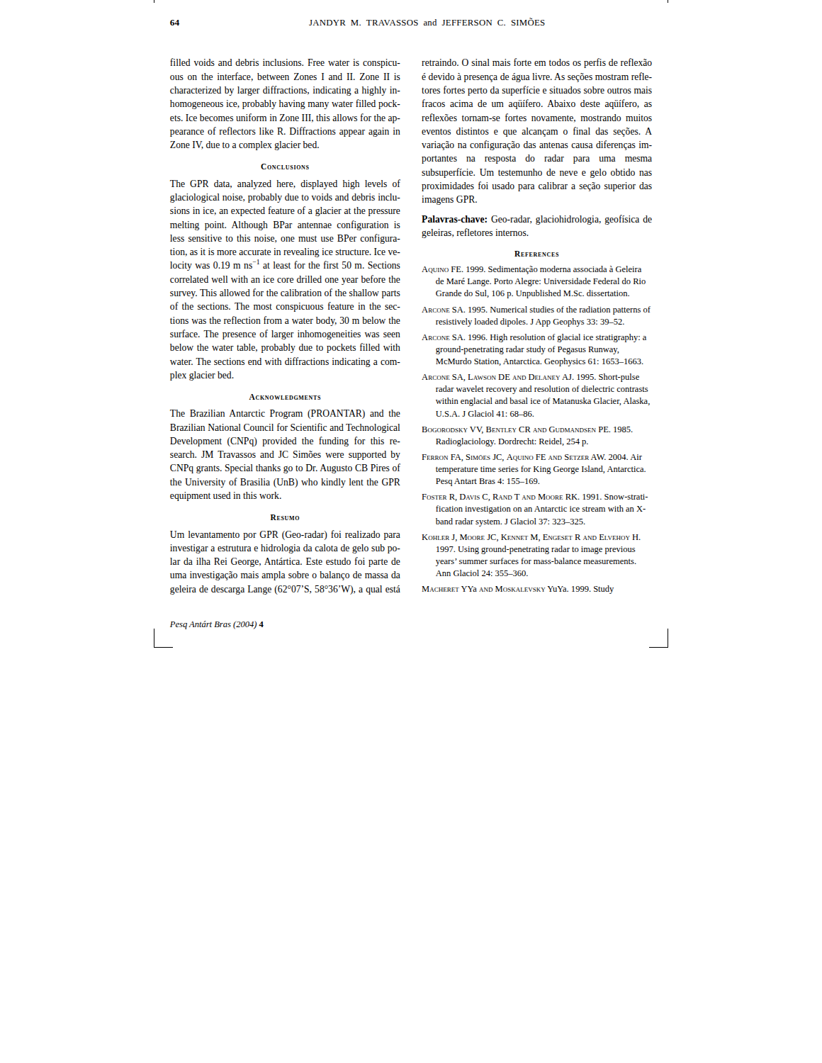64
JANDYR M. TRAVASSOS and JEFFERSON C. SIMÕES
filled voids and debris inclusions. Free water is conspicuous on the interface, between Zones I and II. Zone II is characterized by larger diffractions, indicating a highly inhomogeneous ice, probably having many water filled pockets. Ice becomes uniform in Zone III, this allows for the appearance of reflectors like R. Diffractions appear again in Zone IV, due to a complex glacier bed.
Conclusions
The GPR data, analyzed here, displayed high levels of glaciological noise, probably due to voids and debris inclusions in ice, an expected feature of a glacier at the pressure melting point. Although BPar antennae configuration is less sensitive to this noise, one must use BPer configuration, as it is more accurate in revealing ice structure. Ice velocity was 0.19 m ns−1 at least for the first 50 m. Sections correlated well with an ice core drilled one year before the survey. This allowed for the calibration of the shallow parts of the sections. The most conspicuous feature in the sections was the reflection from a water body, 30 m below the surface. The presence of larger inhomogeneities was seen below the water table, probably due to pockets filled with water. The sections end with diffractions indicating a complex glacier bed.
Acknowledgments
The Brazilian Antarctic Program (PROANTAR) and the Brazilian National Council for Scientific and Technological Development (CNPq) provided the funding for this research. JM Travassos and JC Simões were supported by CNPq grants. Special thanks go to Dr. Augusto CB Pires of the University of Brasilia (UnB) who kindly lent the GPR equipment used in this work.
Resumo
Um levantamento por GPR (Geo-radar) foi realizado para investigar a estrutura e hidrologia da calota de gelo sub polar da ilha Rei George, Antártica. Este estudo foi parte de uma investigação mais ampla sobre o balanço de massa da geleira de descarga Lange (62°07’S, 58°36’W), a qual está retraindo. O sinal mais forte em todos os perfis de reflexão é devido à presença de água livre. As seções mostram refletores fortes perto da superfície e situados sobre outros mais fracos acima de um aqüífero. Abaixo deste aqüífero, as reflexões tornam-se fortes novamente, mostrando muitos eventos distintos e que alcançam o final das seções. A variação na configuração das antenas causa diferenças importantes na resposta do radar para uma mesma subsuperfície. Um testemunho de neve e gelo obtido nas proximidades foi usado para calibrar a seção superior das imagens GPR.
Palavras-chave: Geo-radar, glaciohidrologia, geofísica de geleiras, refletores internos.
References
Aquino FE. 1999. Sedimentação moderna associada à Geleira de Maré Lange. Porto Alegre: Universidade Federal do Rio Grande do Sul, 106 p. Unpublished M.Sc. dissertation.
Arcone SA. 1995. Numerical studies of the radiation patterns of resistively loaded dipoles. J App Geophys 33: 39–52.
Arcone SA. 1996. High resolution of glacial ice stratigraphy: a ground-penetrating radar study of Pegasus Runway, McMurdo Station, Antarctica. Geophysics 61: 1653–1663.
Arcone SA, Lawson DE and Delaney AJ. 1995. Short-pulse radar wavelet recovery and resolution of dielectric contrasts within englacial and basal ice of Matanuska Glacier, Alaska, U.S.A. J Glaciol 41: 68–86.
Bogorodsky VV, Bentley CR and Gudmandsen PE. 1985. Radioglaciology. Dordrecht: Reidel, 254 p.
Ferron FA, Simões JC, Aquino FE and Setzer AW. 2004. Air temperature time series for King George Island, Antarctica. Pesq Antart Bras 4: 155–169.
Foster R, Davis C, Rand T and Moore RK. 1991. Snow-stratification investigation on an Antarctic ice stream with an X-band radar system. J Glaciol 37: 323–325.
Kohler J, Moore JC, Kennet M, Engeset R and Elvehoy H. 1997. Using ground-penetrating radar to image previous years’ summer surfaces for mass-balance measurements. Ann Glaciol 24: 355–360.
Macheret YYa and Moskalevsky YuYa. 1999. Study
Pesq Antárt Bras (2004) 4